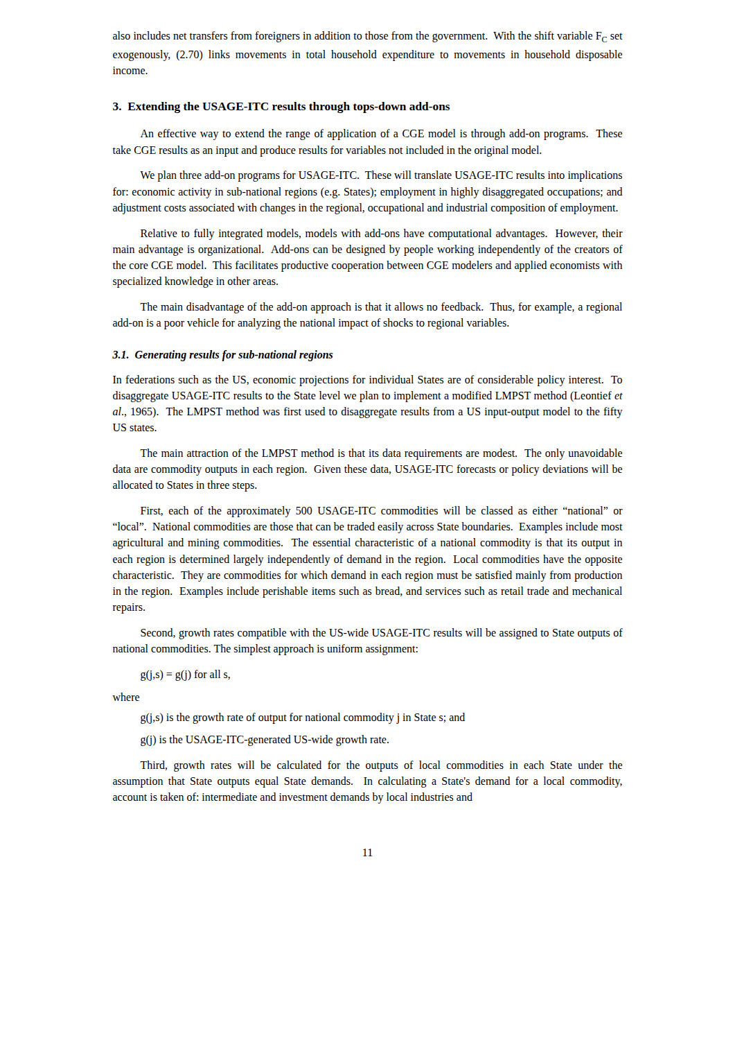also includes net transfers from foreigners in addition to those from the government. With the shift variable FC set exogenously, (2.70) links movements in total household expenditure to movements in household disposable income.
3. Extending the USAGE-ITC results through tops-down add-ons
An effective way to extend the range of application of a CGE model is through add-on programs. These take CGE results as an input and produce results for variables not included in the original model.
We plan three add-on programs for USAGE-ITC. These will translate USAGE-ITC results into implications for: economic activity in sub-national regions (e.g. States); employment in highly disaggregated occupations; and adjustment costs associated with changes in the regional, occupational and industrial composition of employment.
Relative to fully integrated models, models with add-ons have computational advantages. However, their main advantage is organizational. Add-ons can be designed by people working independently of the creators of the core CGE model. This facilitates productive cooperation between CGE modelers and applied economists with specialized knowledge in other areas.
The main disadvantage of the add-on approach is that it allows no feedback. Thus, for example, a regional add-on is a poor vehicle for analyzing the national impact of shocks to regional variables.
3.1. Generating results for sub-national regions
In federations such as the US, economic projections for individual States are of considerable policy interest. To disaggregate USAGE-ITC results to the State level we plan to implement a modified LMPST method (Leontief et al., 1965). The LMPST method was first used to disaggregate results from a US input-output model to the fifty US states.
The main attraction of the LMPST method is that its data requirements are modest. The only unavoidable data are commodity outputs in each region. Given these data, USAGE-ITC forecasts or policy deviations will be allocated to States in three steps.
First, each of the approximately 500 USAGE-ITC commodities will be classed as either “national” or “local”. National commodities are those that can be traded easily across State boundaries. Examples include most agricultural and mining commodities. The essential characteristic of a national commodity is that its output in each region is determined largely independently of demand in the region. Local commodities have the opposite characteristic. They are commodities for which demand in each region must be satisfied mainly from production in the region. Examples include perishable items such as bread, and services such as retail trade and mechanical repairs.
Second, growth rates compatible with the US-wide USAGE-ITC results will be assigned to State outputs of national commodities. The simplest approach is uniform assignment:
g(j,s) = g(j) for all s,
where
g(j,s) is the growth rate of output for national commodity j in State s; and
g(j) is the USAGE-ITC-generated US-wide growth rate.
Third, growth rates will be calculated for the outputs of local commodities in each State under the assumption that State outputs equal State demands. In calculating a State's demand for a local commodity, account is taken of: intermediate and investment demands by local industries and
11